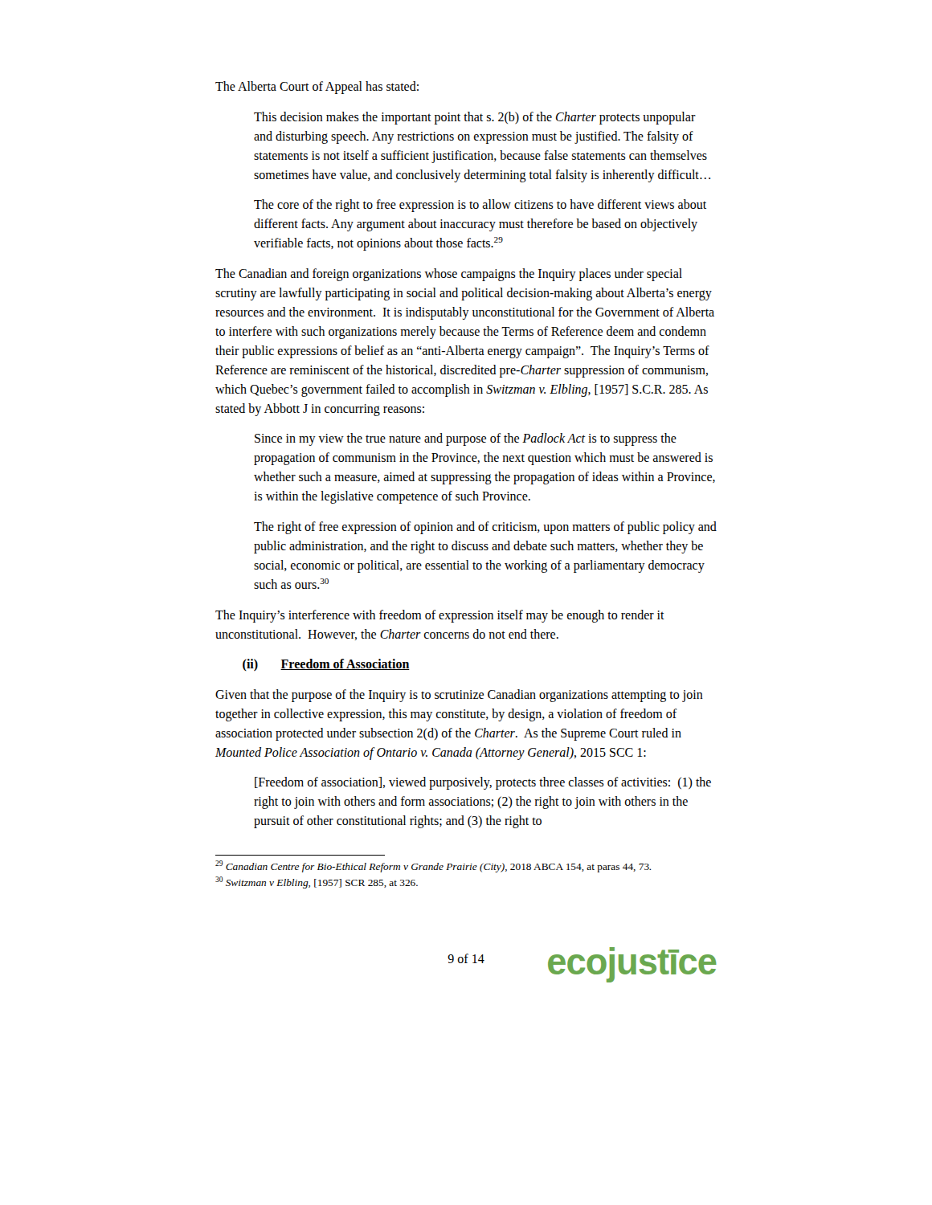The Alberta Court of Appeal has stated:
This decision makes the important point that s. 2(b) of the Charter protects unpopular and disturbing speech. Any restrictions on expression must be justified. The falsity of statements is not itself a sufficient justification, because false statements can themselves sometimes have value, and conclusively determining total falsity is inherently difficult…
The core of the right to free expression is to allow citizens to have different views about different facts. Any argument about inaccuracy must therefore be based on objectively verifiable facts, not opinions about those facts.29
The Canadian and foreign organizations whose campaigns the Inquiry places under special scrutiny are lawfully participating in social and political decision-making about Alberta’s energy resources and the environment. It is indisputably unconstitutional for the Government of Alberta to interfere with such organizations merely because the Terms of Reference deem and condemn their public expressions of belief as an “anti-Alberta energy campaign”. The Inquiry’s Terms of Reference are reminiscent of the historical, discredited pre-Charter suppression of communism, which Quebec’s government failed to accomplish in Switzman v. Elbling, [1957] S.C.R. 285. As stated by Abbott J in concurring reasons:
Since in my view the true nature and purpose of the Padlock Act is to suppress the propagation of communism in the Province, the next question which must be answered is whether such a measure, aimed at suppressing the propagation of ideas within a Province, is within the legislative competence of such Province.
The right of free expression of opinion and of criticism, upon matters of public policy and public administration, and the right to discuss and debate such matters, whether they be social, economic or political, are essential to the working of a parliamentary democracy such as ours.30
The Inquiry’s interference with freedom of expression itself may be enough to render it unconstitutional. However, the Charter concerns do not end there.
(ii) Freedom of Association
Given that the purpose of the Inquiry is to scrutinize Canadian organizations attempting to join together in collective expression, this may constitute, by design, a violation of freedom of association protected under subsection 2(d) of the Charter. As the Supreme Court ruled in Mounted Police Association of Ontario v. Canada (Attorney General), 2015 SCC 1:
[Freedom of association], viewed purposively, protects three classes of activities: (1) the right to join with others and form associations; (2) the right to join with others in the pursuit of other constitutional rights; and (3) the right to
29 Canadian Centre for Bio-Ethical Reform v Grande Prairie (City), 2018 ABCA 154, at paras 44, 73.
30 Switzman v Elbling, [1957] SCR 285, at 326.
9 of 14
eco justīce